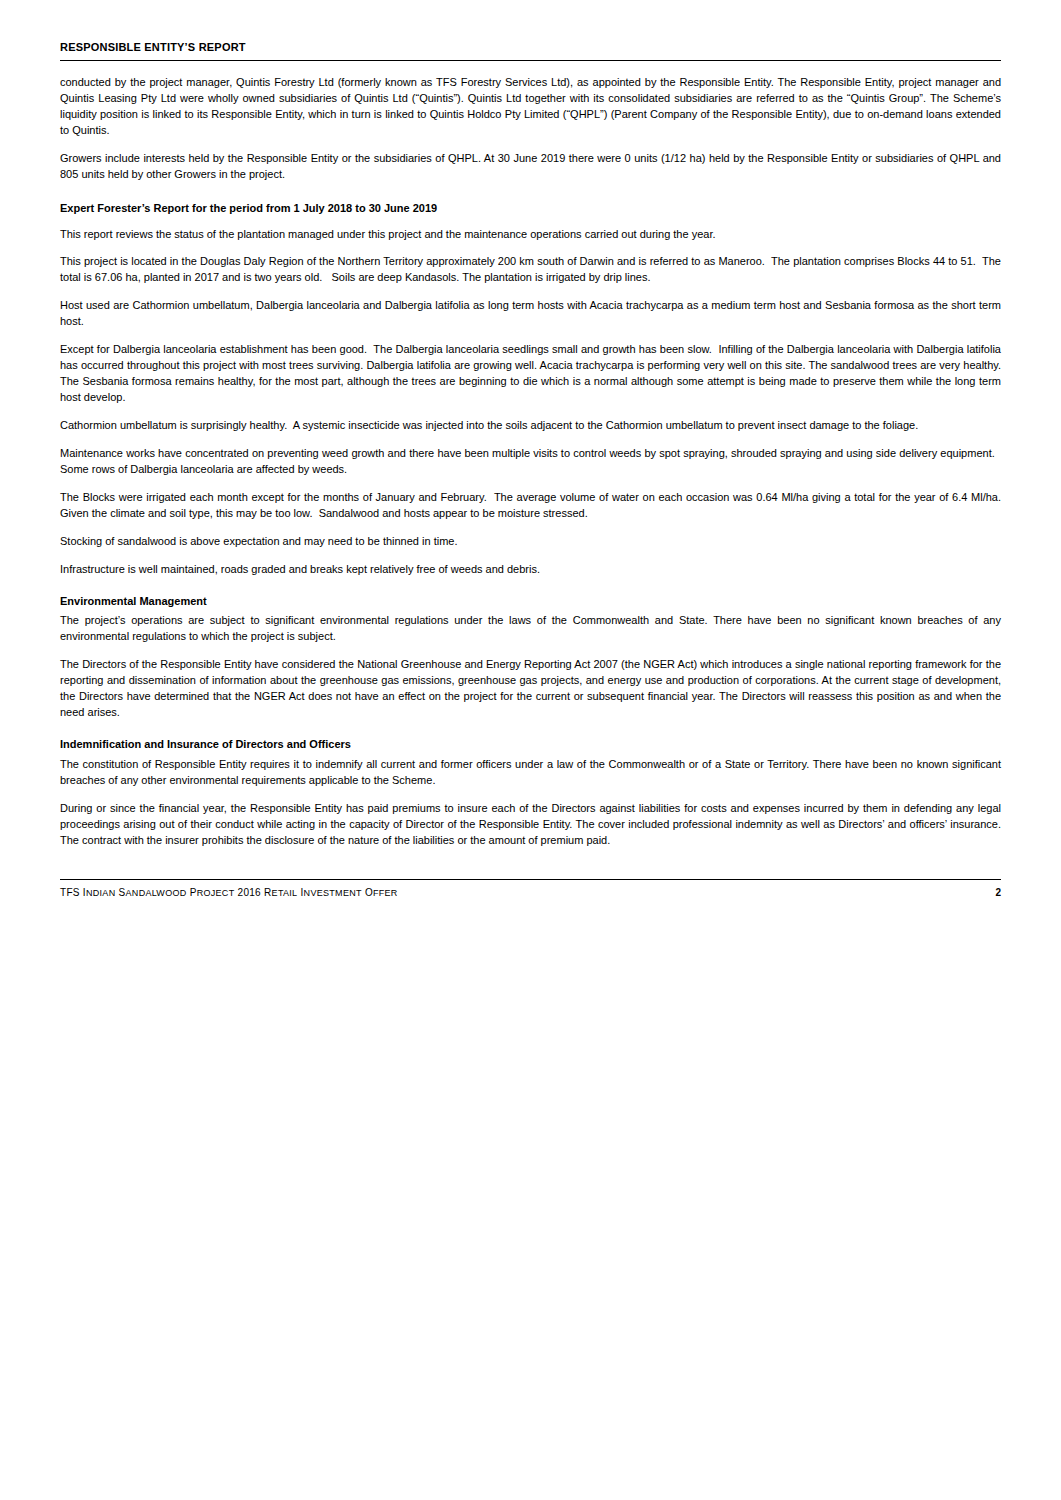RESPONSIBLE ENTITY’S REPORT
conducted by the project manager, Quintis Forestry Ltd (formerly known as TFS Forestry Services Ltd), as appointed by the Responsible Entity. The Responsible Entity, project manager and Quintis Leasing Pty Ltd were wholly owned subsidiaries of Quintis Ltd (“Quintis”). Quintis Ltd together with its consolidated subsidiaries are referred to as the “Quintis Group”. The Scheme’s liquidity position is linked to its Responsible Entity, which in turn is linked to Quintis Holdco Pty Limited (“QHPL”) (Parent Company of the Responsible Entity), due to on-demand loans extended to Quintis.
Growers include interests held by the Responsible Entity or the subsidiaries of QHPL. At 30 June 2019 there were 0 units (1/12 ha) held by the Responsible Entity or subsidiaries of QHPL and 805 units held by other Growers in the project.
Expert Forester’s Report for the period from 1 July 2018 to 30 June 2019
This report reviews the status of the plantation managed under this project and the maintenance operations carried out during the year.
This project is located in the Douglas Daly Region of the Northern Territory approximately 200 km south of Darwin and is referred to as Maneroo. The plantation comprises Blocks 44 to 51. The total is 67.06 ha, planted in 2017 and is two years old. Soils are deep Kandasols. The plantation is irrigated by drip lines.
Host used are Cathormion umbellatum, Dalbergia lanceolaria and Dalbergia latifolia as long term hosts with Acacia trachycarpa as a medium term host and Sesbania formosa as the short term host.
Except for Dalbergia lanceolaria establishment has been good. The Dalbergia lanceolaria seedlings small and growth has been slow. Infilling of the Dalbergia lanceolaria with Dalbergia latifolia has occurred throughout this project with most trees surviving. Dalbergia latifolia are growing well. Acacia trachycarpa is performing very well on this site. The sandalwood trees are very healthy. The Sesbania formosa remains healthy, for the most part, although the trees are beginning to die which is a normal although some attempt is being made to preserve them while the long term host develop.
Cathormion umbellatum is surprisingly healthy. A systemic insecticide was injected into the soils adjacent to the Cathormion umbellatum to prevent insect damage to the foliage.
Maintenance works have concentrated on preventing weed growth and there have been multiple visits to control weeds by spot spraying, shrouded spraying and using side delivery equipment. Some rows of Dalbergia lanceolaria are affected by weeds.
The Blocks were irrigated each month except for the months of January and February. The average volume of water on each occasion was 0.64 Ml/ha giving a total for the year of 6.4 Ml/ha. Given the climate and soil type, this may be too low. Sandalwood and hosts appear to be moisture stressed.
Stocking of sandalwood is above expectation and may need to be thinned in time.
Infrastructure is well maintained, roads graded and breaks kept relatively free of weeds and debris.
Environmental Management
The project’s operations are subject to significant environmental regulations under the laws of the Commonwealth and State. There have been no significant known breaches of any environmental regulations to which the project is subject.
The Directors of the Responsible Entity have considered the National Greenhouse and Energy Reporting Act 2007 (the NGER Act) which introduces a single national reporting framework for the reporting and dissemination of information about the greenhouse gas emissions, greenhouse gas projects, and energy use and production of corporations. At the current stage of development, the Directors have determined that the NGER Act does not have an effect on the project for the current or subsequent financial year. The Directors will reassess this position as and when the need arises.
Indemnification and Insurance of Directors and Officers
The constitution of Responsible Entity requires it to indemnify all current and former officers under a law of the Commonwealth or of a State or Territory. There have been no known significant breaches of any other environmental requirements applicable to the Scheme.
During or since the financial year, the Responsible Entity has paid premiums to insure each of the Directors against liabilities for costs and expenses incurred by them in defending any legal proceedings arising out of their conduct while acting in the capacity of Director of the Responsible Entity. The cover included professional indemnity as well as Directors’ and officers’ insurance. The contract with the insurer prohibits the disclosure of the nature of the liabilities or the amount of premium paid.
TFS INDIAN SANDALWOOD PROJECT 2016 RETAIL INVESTMENT OFFER 2